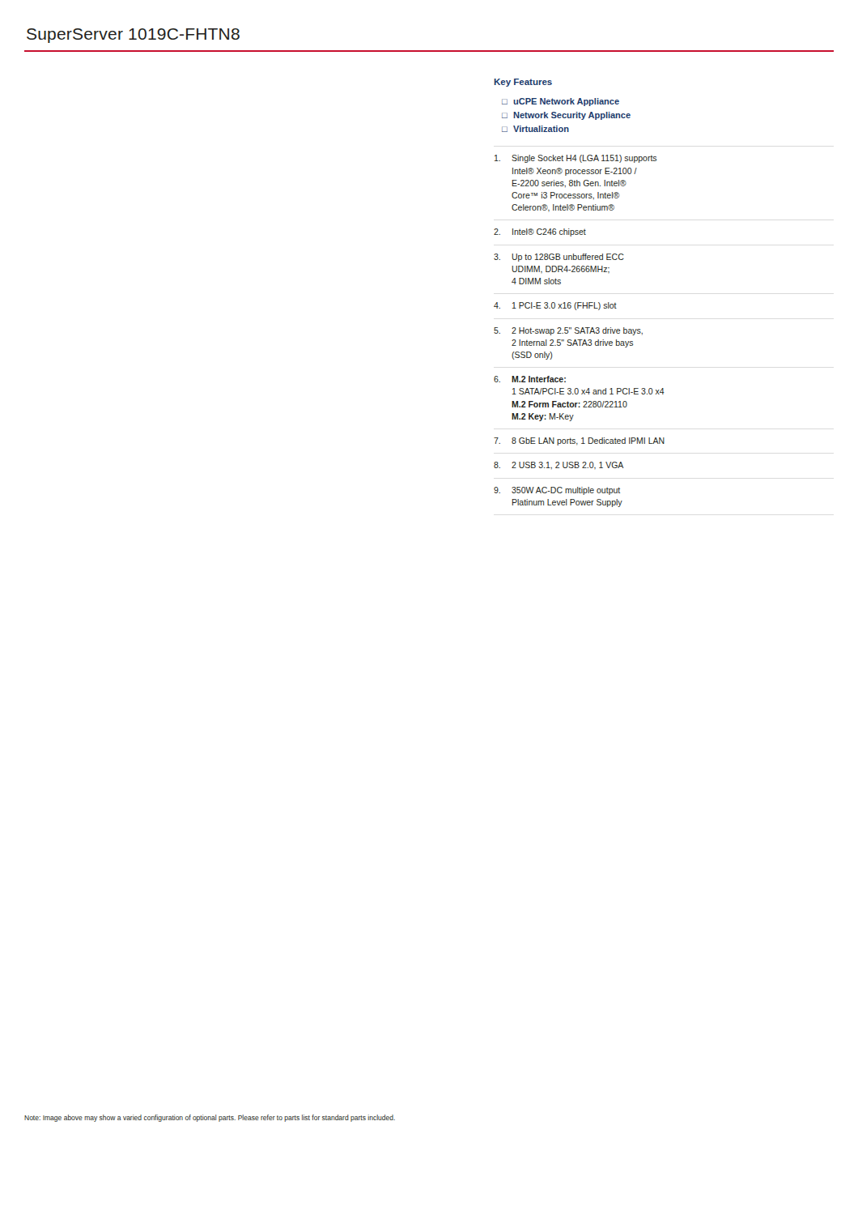SuperServer 1019C-FHTN8
Key Features
uCPE Network Appliance
Network Security Appliance
Virtualization
Single Socket H4 (LGA 1151) supports
Intel® Xeon® processor E-2100 /
E-2200 series, 8th Gen. Intel®
Core™ i3 Processors, Intel®
Celeron®, Intel® Pentium®
Intel® C246 chipset
Up to 128GB unbuffered ECC
UDIMM, DDR4-2666MHz;
4 DIMM slots
1 PCI-E 3.0 x16 (FHFL) slot
2 Hot-swap 2.5" SATA3 drive bays,
2 Internal 2.5" SATA3 drive bays
(SSD only)
M.2 Interface:
1 SATA/PCI-E 3.0 x4 and 1 PCI-E 3.0 x4
M.2 Form Factor: 2280/22110
M.2 Key: M-Key
8 GbE LAN ports, 1 Dedicated IPMI LAN
2 USB 3.1, 2 USB 2.0, 1 VGA
350W AC-DC multiple output
Platinum Level Power Supply
Note: Image above may show a varied configuration of optional parts. Please refer to parts list for standard parts included.